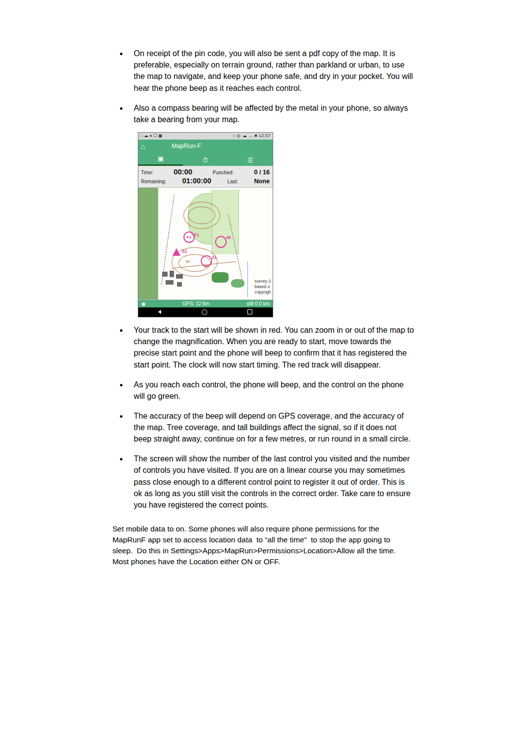On receipt of the pin code, you will also be sent a pdf copy of the map. It is preferable, especially on terrain ground, rather than parkland or urban, to use the map to navigate, and keep your phone safe, and dry in your pocket. You will hear the phone beep as it reaches each control.
Also a compass bearing will be affected by the metal in your phone, so always take a bearing from your map.
□☁♦☐▣ ○ ◎ ☁ … ■ 12:57
⌂ MapRun-F
▣
⏱
☰
Time: 00:00 Punched: 0 / 16
Remaining: 01:00:00 Last: None
F1
F1
46
31
60
60
S1
survey 2
based o
copyrigh
◉ GPS: 12.6m still 0.0 km
Your track to the start will be shown in red. You can zoom in or out of the map to change the magnification. When you are ready to start, move towards the precise start point and the phone will beep to confirm that it has registered the start point. The clock will now start timing. The red track will disappear.
As you reach each control, the phone will beep, and the control on the phone will go green.
The accuracy of the beep will depend on GPS coverage, and the accuracy of the map. Tree coverage, and tall buildings affect the signal, so if it does not beep straight away, continue on for a few metres, or run round in a small circle.
The screen will show the number of the last control you visited and the number of controls you have visited. If you are on a linear course you may sometimes pass close enough to a different control point to register it out of order. This is ok as long as you still visit the controls in the correct order. Take care to ensure you have registered the correct points.
Set mobile data to on. Some phones will also require phone permissions for the MapRunF app set to access location data to “all the time” to stop the app going to sleep. Do this in Settings>Apps>MapRun>Permissions>Location>Allow all the time. Most phones have the Location either ON or OFF.